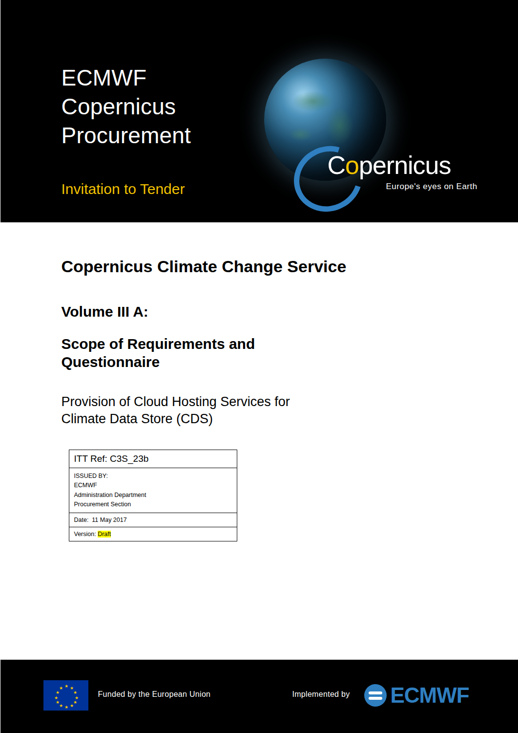ECMWF
Copernicus
Procurement
Invitation to Tender
Copernicus
Europe's eyes on Earth
Copernicus Climate Change Service
Volume III A:
Scope of Requirements and
Questionnaire
Provision of Cloud Hosting Services for
Climate Data Store (CDS)
| ITT Ref: C3S_23b |
| ISSUED BY: ECMWF Administration Department Procurement Section |
| Date: 11 May 2017 |
| Version: Draft |
★ ★ ★ ★ ★ ★ ★ ★ ★ ★ ★ ★
Funded by the European Union
Implemented by
ECMWF